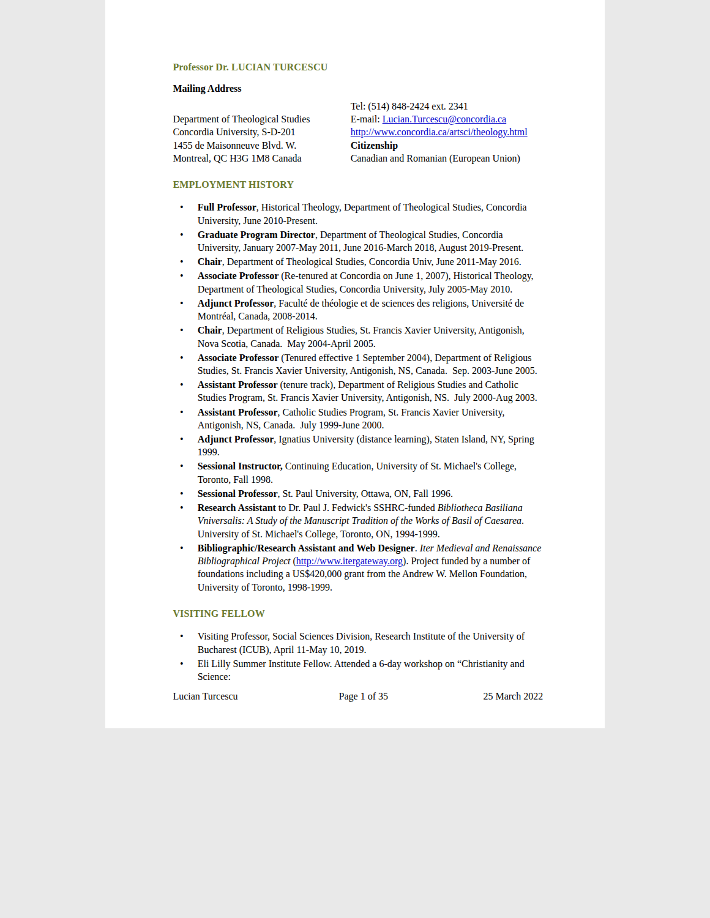Professor Dr. LUCIAN TURCESCU
Mailing Address
| | Tel: (514) 848-2424 ext. 2341 |
| Department of Theological Studies | E-mail: Lucian.Turcescu@concordia.ca |
| Concordia University, S-D-201 | http://www.concordia.ca/artsci/theology.html |
| 1455 de Maisonneuve Blvd. W. | Citizenship |
| Montreal, QC H3G 1M8 Canada | Canadian and Romanian (European Union) |
EMPLOYMENT HISTORY
Full Professor, Historical Theology, Department of Theological Studies, Concordia University, June 2010-Present.
Graduate Program Director, Department of Theological Studies, Concordia University, January 2007-May 2011, June 2016-March 2018, August 2019-Present.
Chair, Department of Theological Studies, Concordia Univ, June 2011-May 2016.
Associate Professor (Re-tenured at Concordia on June 1, 2007), Historical Theology, Department of Theological Studies, Concordia University, July 2005-May 2010.
Adjunct Professor, Faculté de théologie et de sciences des religions, Université de Montréal, Canada, 2008-2014.
Chair, Department of Religious Studies, St. Francis Xavier University, Antigonish, Nova Scotia, Canada. May 2004-April 2005.
Associate Professor (Tenured effective 1 September 2004), Department of Religious Studies, St. Francis Xavier University, Antigonish, NS, Canada. Sep. 2003-June 2005.
Assistant Professor (tenure track), Department of Religious Studies and Catholic Studies Program, St. Francis Xavier University, Antigonish, NS. July 2000-Aug 2003.
Assistant Professor, Catholic Studies Program, St. Francis Xavier University, Antigonish, NS, Canada. July 1999-June 2000.
Adjunct Professor, Ignatius University (distance learning), Staten Island, NY, Spring 1999.
Sessional Instructor, Continuing Education, University of St. Michael's College, Toronto, Fall 1998.
Sessional Professor, St. Paul University, Ottawa, ON, Fall 1996.
Research Assistant to Dr. Paul J. Fedwick's SSHRC-funded Bibliotheca Basiliana Vniversalis: A Study of the Manuscript Tradition of the Works of Basil of Caesarea. University of St. Michael's College, Toronto, ON, 1994-1999.
Bibliographic/Research Assistant and Web Designer. Iter Medieval and Renaissance Bibliographical Project (http://www.itergateway.org). Project funded by a number of foundations including a US$420,000 grant from the Andrew W. Mellon Foundation, University of Toronto, 1998-1999.
VISITING FELLOW
Visiting Professor, Social Sciences Division, Research Institute of the University of Bucharest (ICUB), April 11-May 10, 2019.
Eli Lilly Summer Institute Fellow. Attended a 6-day workshop on “Christianity and Science:
| Lucian Turcescu | Page 1 of 35 | 25 March 2022 |